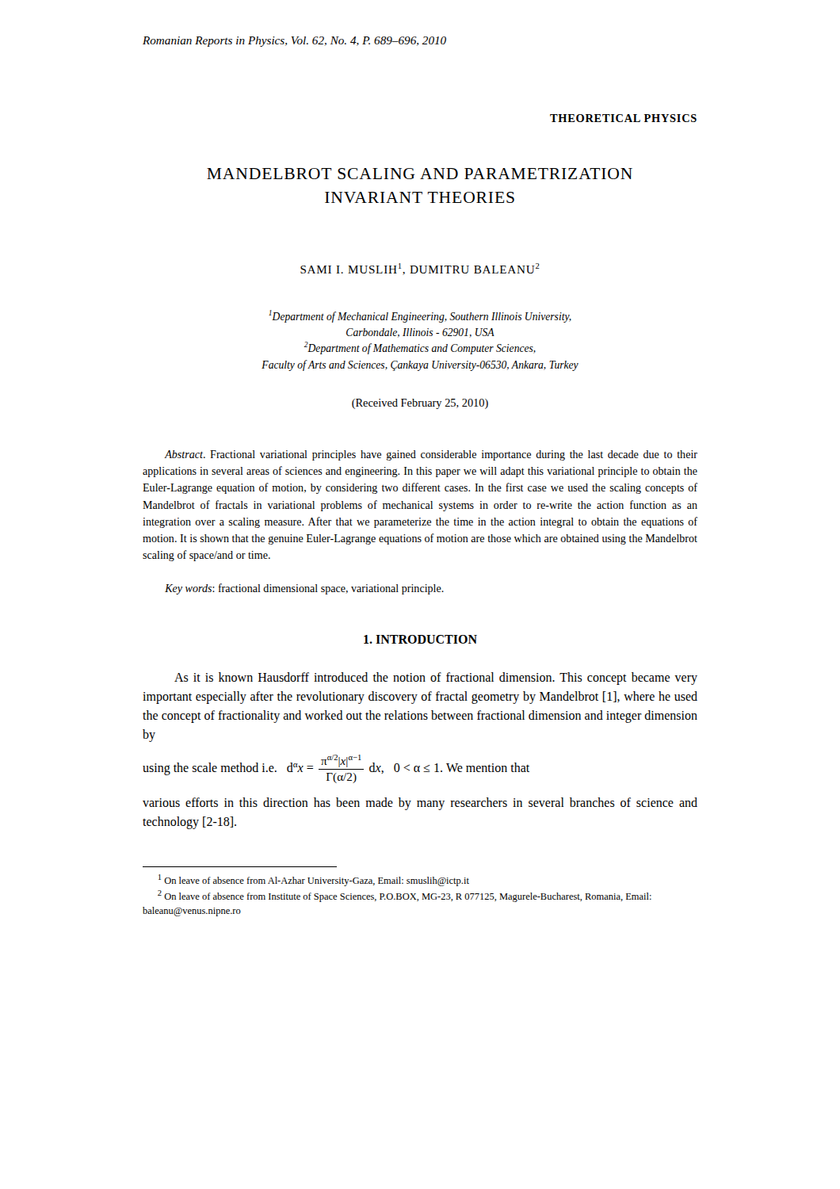Romanian Reports in Physics, Vol. 62, No. 4, P. 689–696, 2010
THEORETICAL PHYSICS
MANDELBROT SCALING AND PARAMETRIZATION
INVARIANT THEORIES
SAMI I. MUSLIH1, DUMITRU BALEANU2
1Department of Mechanical Engineering, Southern Illinois University,
Carbondale, Illinois - 62901, USA
2Department of Mathematics and Computer Sciences,
Faculty of Arts and Sciences, Çankaya University-06530, Ankara, Turkey
(Received February 25, 2010)
Abstract. Fractional variational principles have gained considerable importance during the last decade due to their applications in several areas of sciences and engineering. In this paper we will adapt this variational principle to obtain the Euler-Lagrange equation of motion, by considering two different cases. In the first case we used the scaling concepts of Mandelbrot of fractals in variational problems of mechanical systems in order to re-write the action function as an integration over a scaling measure. After that we parameterize the time in the action integral to obtain the equations of motion. It is shown that the genuine Euler-Lagrange equations of motion are those which are obtained using the Mandelbrot scaling of space/and or time.
Key words: fractional dimensional space, variational principle.
1. INTRODUCTION
As it is known Hausdorff introduced the notion of fractional dimension. This concept became very important especially after the revolutionary discovery of fractal geometry by Mandelbrot [1], where he used the concept of fractionality and worked out the relations between fractional dimension and integer dimension by
using the scale method i.e. dαx = πα/2|x|α−1 Γ(α/2) dx, 0 < α ≤ 1. We mention that
various efforts in this direction has been made by many researchers in several branches of science and technology [2-18].
1 On leave of absence from Al-Azhar University-Gaza, Email: smuslih@ictp.it
2 On leave of absence from Institute of Space Sciences, P.O.BOX, MG-23, R 077125, Magurele-Bucharest, Romania, Email: baleanu@venus.nipne.ro